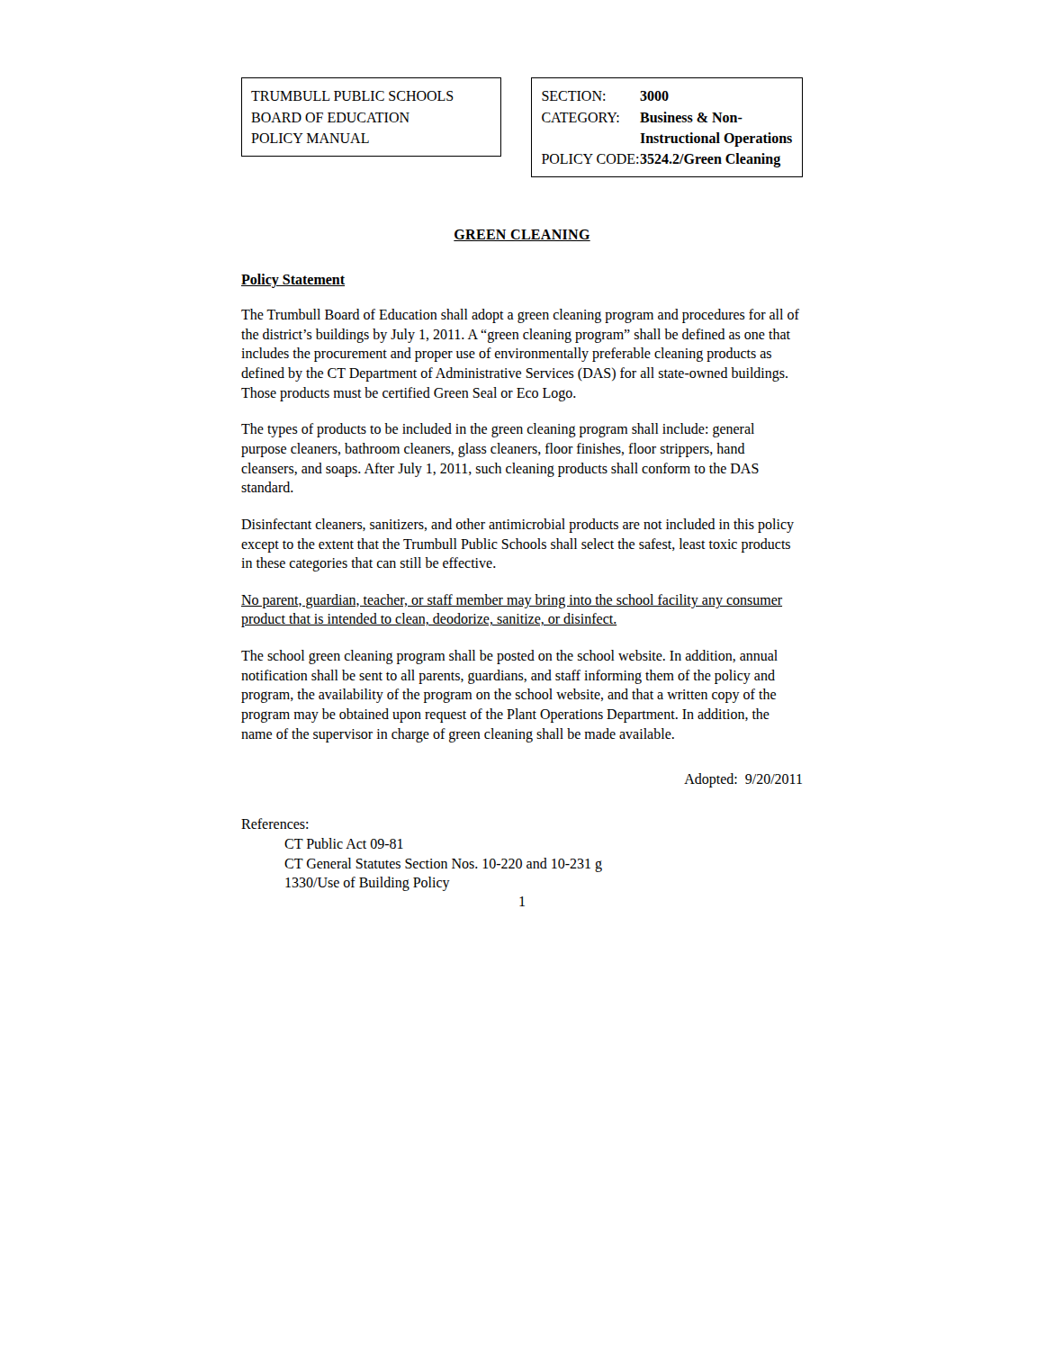TRUMBULL PUBLIC SCHOOLS
BOARD OF EDUCATION
POLICY MANUAL
| SECTION: | 3000 |
| CATEGORY: | Business & Non- Instructional Operations |
| POLICY CODE: | 3524.2/Green Cleaning |
GREEN CLEANING
Policy Statement
The Trumbull Board of Education shall adopt a green cleaning program and procedures for all of the district’s buildings by July 1, 2011. A “green cleaning program” shall be defined as one that includes the procurement and proper use of environmentally preferable cleaning products as defined by the CT Department of Administrative Services (DAS) for all state-owned buildings. Those products must be certified Green Seal or Eco Logo.
The types of products to be included in the green cleaning program shall include: general purpose cleaners, bathroom cleaners, glass cleaners, floor finishes, floor strippers, hand cleansers, and soaps. After July 1, 2011, such cleaning products shall conform to the DAS standard.
Disinfectant cleaners, sanitizers, and other antimicrobial products are not included in this policy except to the extent that the Trumbull Public Schools shall select the safest, least toxic products in these categories that can still be effective.
No parent, guardian, teacher, or staff member may bring into the school facility any consumer product that is intended to clean, deodorize, sanitize, or disinfect.
The school green cleaning program shall be posted on the school website. In addition, annual notification shall be sent to all parents, guardians, and staff informing them of the policy and program, the availability of the program on the school website, and that a written copy of the program may be obtained upon request of the Plant Operations Department. In addition, the name of the supervisor in charge of green cleaning shall be made available.
Adopted: 9/20/2011
References:
CT Public Act 09-81
CT General Statutes Section Nos. 10-220 and 10-231 g
1330/Use of Building Policy
1